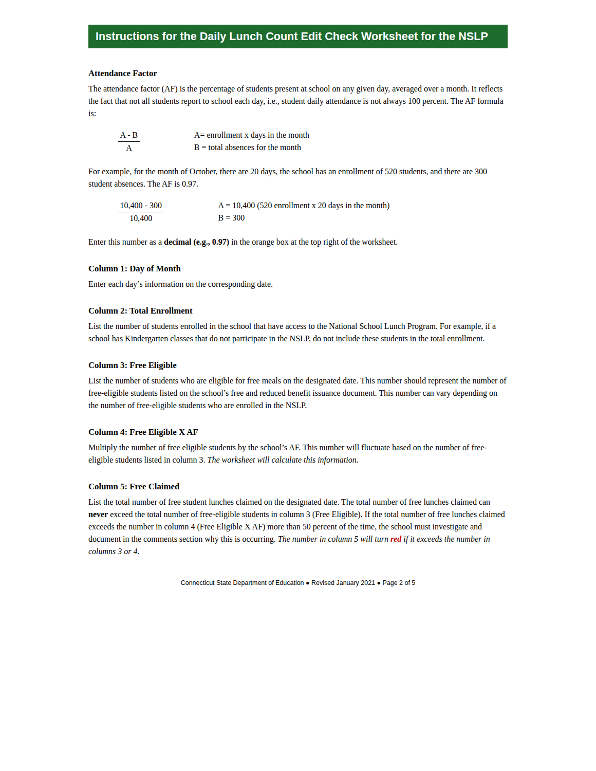Instructions for the Daily Lunch Count Edit Check Worksheet for the NSLP
Attendance Factor
The attendance factor (AF) is the percentage of students present at school on any given day, averaged over a month. It reflects the fact that not all students report to school each day, i.e., student daily attendance is not always 100 percent. The AF formula is:
| A - B A | A= enrollment x days in the month B = total absences for the month |
For example, for the month of October, there are 20 days, the school has an enrollment of 520 students, and there are 300 student absences. The AF is 0.97.
| 10,400 - 300 10,400 | A = 10,400 (520 enrollment x 20 days in the month) B = 300 |
Enter this number as a decimal (e.g., 0.97) in the orange box at the top right of the worksheet.
Column 1: Day of Month
Enter each day’s information on the corresponding date.
Column 2: Total Enrollment
List the number of students enrolled in the school that have access to the National School Lunch Program. For example, if a school has Kindergarten classes that do not participate in the NSLP, do not include these students in the total enrollment.
Column 3: Free Eligible
List the number of students who are eligible for free meals on the designated date. This number should represent the number of free-eligible students listed on the school’s free and reduced benefit issuance document. This number can vary depending on the number of free-eligible students who are enrolled in the NSLP.
Column 4: Free Eligible X AF
Multiply the number of free eligible students by the school’s AF. This number will fluctuate based on the number of free-eligible students listed in column 3. The worksheet will calculate this information.
Column 5: Free Claimed
List the total number of free student lunches claimed on the designated date. The total number of free lunches claimed can never exceed the total number of free-eligible students in column 3 (Free Eligible). If the total number of free lunches claimed exceeds the number in column 4 (Free Eligible X AF) more than 50 percent of the time, the school must investigate and document in the comments section why this is occurring. The number in column 5 will turn red if it exceeds the number in columns 3 or 4.
Connecticut State Department of Education ● Revised January 2021 ● Page 2 of 5